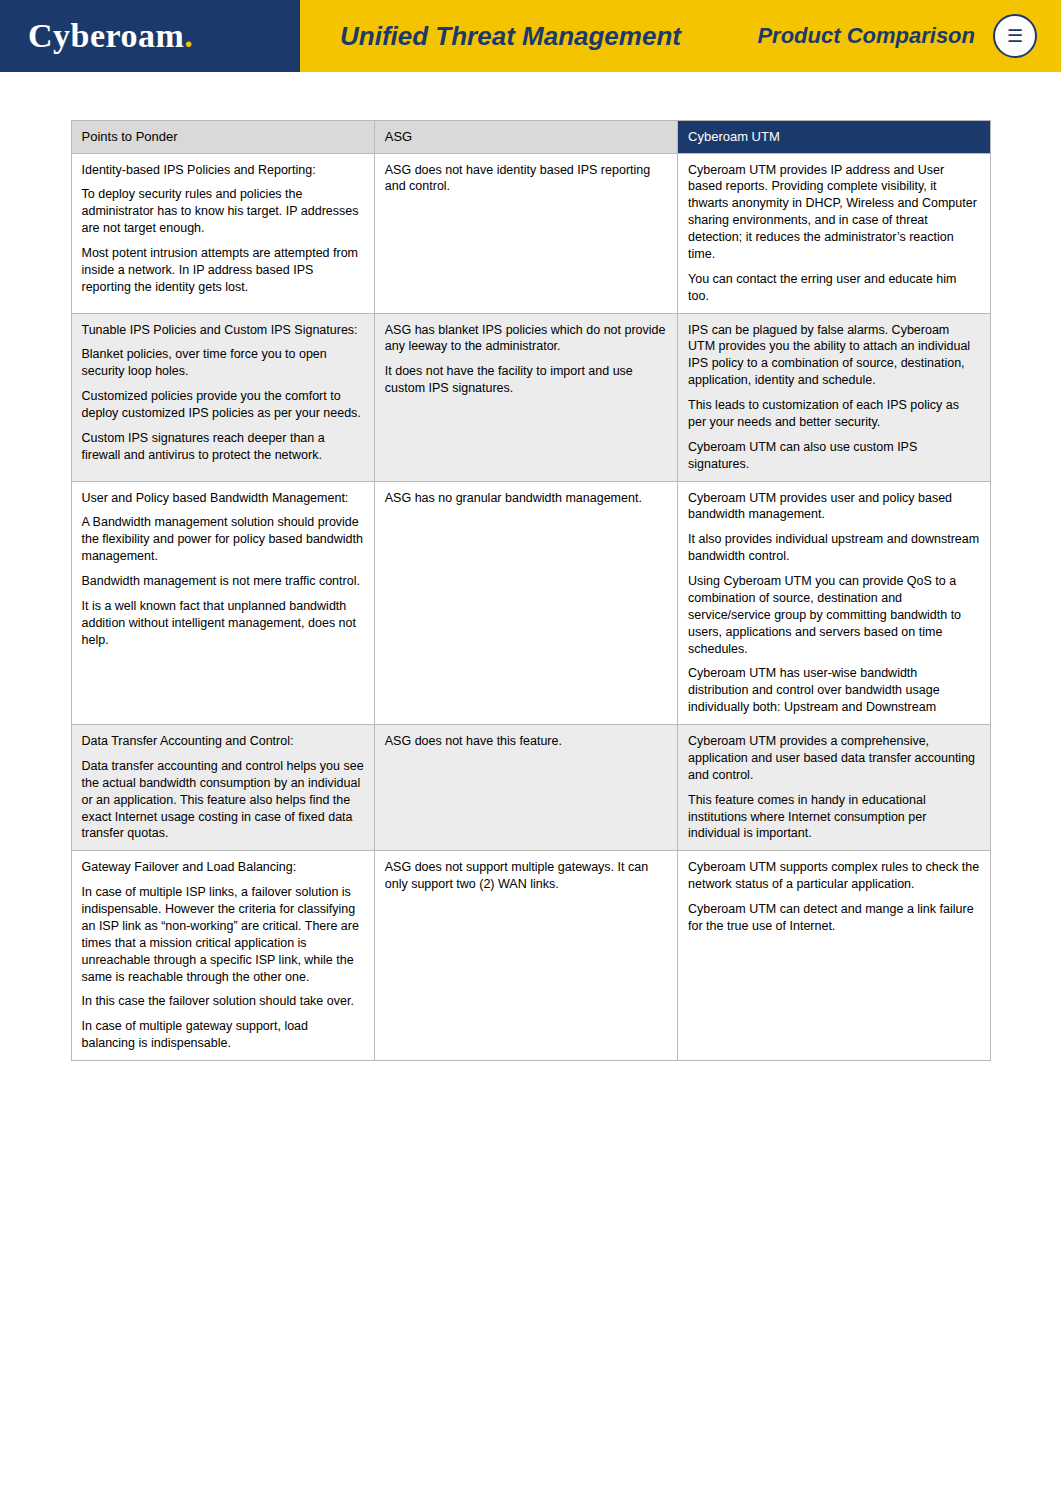Cyberoam.
Unified Threat Management Product Comparison ☰
| Points to Ponder | ASG | Cyberoam UTM |
| --- | --- | --- |
| Identity-based IPS Policies and Reporting: To deploy security rules and policies the administrator has to know his target. IP addresses are not target enough. Most potent intrusion attempts are attempted from inside a network. In IP address based IPS reporting the identity gets lost. | ASG does not have identity based IPS reporting and control. | Cyberoam UTM provides IP address and User based reports. Providing complete visibility, it thwarts anonymity in DHCP, Wireless and Computer sharing environments, and in case of threat detection; it reduces the administrator’s reaction time. You can contact the erring user and educate him too. |
| Tunable IPS Policies and Custom IPS Signatures: Blanket policies, over time force you to open security loop holes. Customized policies provide you the comfort to deploy customized IPS policies as per your needs. Custom IPS signatures reach deeper than a firewall and antivirus to protect the network. | ASG has blanket IPS policies which do not provide any leeway to the administrator. It does not have the facility to import and use custom IPS signatures. | IPS can be plagued by false alarms. Cyberoam UTM provides you the ability to attach an individual IPS policy to a combination of source, destination, application, identity and schedule. This leads to customization of each IPS policy as per your needs and better security. Cyberoam UTM can also use custom IPS signatures. |
| User and Policy based Bandwidth Management: A Bandwidth management solution should provide the flexibility and power for policy based bandwidth management. Bandwidth management is not mere traffic control. It is a well known fact that unplanned bandwidth addition without intelligent management, does not help. | ASG has no granular bandwidth management. | Cyberoam UTM provides user and policy based bandwidth management. It also provides individual upstream and downstream bandwidth control. Using Cyberoam UTM you can provide QoS to a combination of source, destination and service/service group by committing bandwidth to users, applications and servers based on time schedules. Cyberoam UTM has user-wise bandwidth distribution and control over bandwidth usage individually both: Upstream and Downstream |
| Data Transfer Accounting and Control: Data transfer accounting and control helps you see the actual bandwidth consumption by an individual or an application. This feature also helps find the exact Internet usage costing in case of fixed data transfer quotas. | ASG does not have this feature. | Cyberoam UTM provides a comprehensive, application and user based data transfer accounting and control. This feature comes in handy in educational institutions where Internet consumption per individual is important. |
| Gateway Failover and Load Balancing: In case of multiple ISP links, a failover solution is indispensable. However the criteria for classifying an ISP link as “non-working” are critical. There are times that a mission critical application is unreachable through a specific ISP link, while the same is reachable through the other one. In this case the failover solution should take over. In case of multiple gateway support, load balancing is indispensable. | ASG does not support multiple gateways. It can only support two (2) WAN links. | Cyberoam UTM supports complex rules to check the network status of a particular application. Cyberoam UTM can detect and mange a link failure for the true use of Internet. |